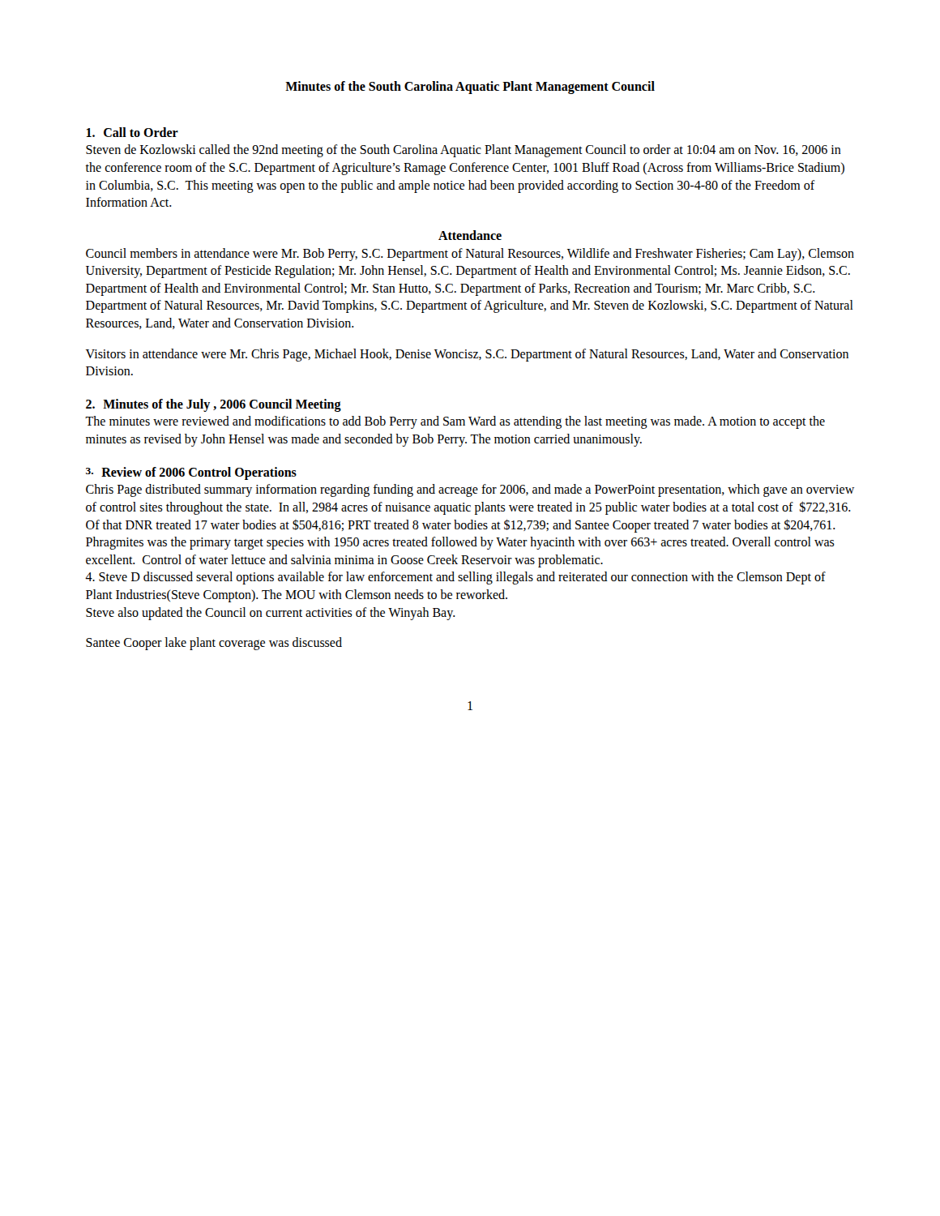Minutes of the South Carolina Aquatic Plant Management Council
1. Call to Order
Steven de Kozlowski called the 92nd meeting of the South Carolina Aquatic Plant Management Council to order at 10:04 am on Nov. 16, 2006 in the conference room of the S.C. Department of Agriculture’s Ramage Conference Center, 1001 Bluff Road (Across from Williams-Brice Stadium) in Columbia, S.C. This meeting was open to the public and ample notice had been provided according to Section 30-4-80 of the Freedom of Information Act.
Attendance
Council members in attendance were Mr. Bob Perry, S.C. Department of Natural Resources, Wildlife and Freshwater Fisheries; Cam Lay), Clemson University, Department of Pesticide Regulation; Mr. John Hensel, S.C. Department of Health and Environmental Control; Ms. Jeannie Eidson, S.C. Department of Health and Environmental Control; Mr. Stan Hutto, S.C. Department of Parks, Recreation and Tourism; Mr. Marc Cribb, S.C. Department of Natural Resources, Mr. David Tompkins, S.C. Department of Agriculture, and Mr. Steven de Kozlowski, S.C. Department of Natural Resources, Land, Water and Conservation Division.
Visitors in attendance were Mr. Chris Page, Michael Hook, Denise Woncisz, S.C. Department of Natural Resources, Land, Water and Conservation Division.
2. Minutes of the July , 2006 Council Meeting
The minutes were reviewed and modifications to add Bob Perry and Sam Ward as attending the last meeting was made. A motion to accept the minutes as revised by John Hensel was made and seconded by Bob Perry. The motion carried unanimously.
3. Review of 2006 Control Operations
Chris Page distributed summary information regarding funding and acreage for 2006, and made a PowerPoint presentation, which gave an overview of control sites throughout the state. In all, 2984 acres of nuisance aquatic plants were treated in 25 public water bodies at a total cost of $722,316. Of that DNR treated 17 water bodies at $504,816; PRT treated 8 water bodies at $12,739; and Santee Cooper treated 7 water bodies at $204,761. Phragmites was the primary target species with 1950 acres treated followed by Water hyacinth with over 663+ acres treated. Overall control was excellent. Control of water lettuce and salvinia minima in Goose Creek Reservoir was problematic.
4. Steve D discussed several options available for law enforcement and selling illegals and reiterated our connection with the Clemson Dept of Plant Industries(Steve Compton). The MOU with Clemson needs to be reworked.
Steve also updated the Council on current activities of the Winyah Bay.
Santee Cooper lake plant coverage was discussed
1